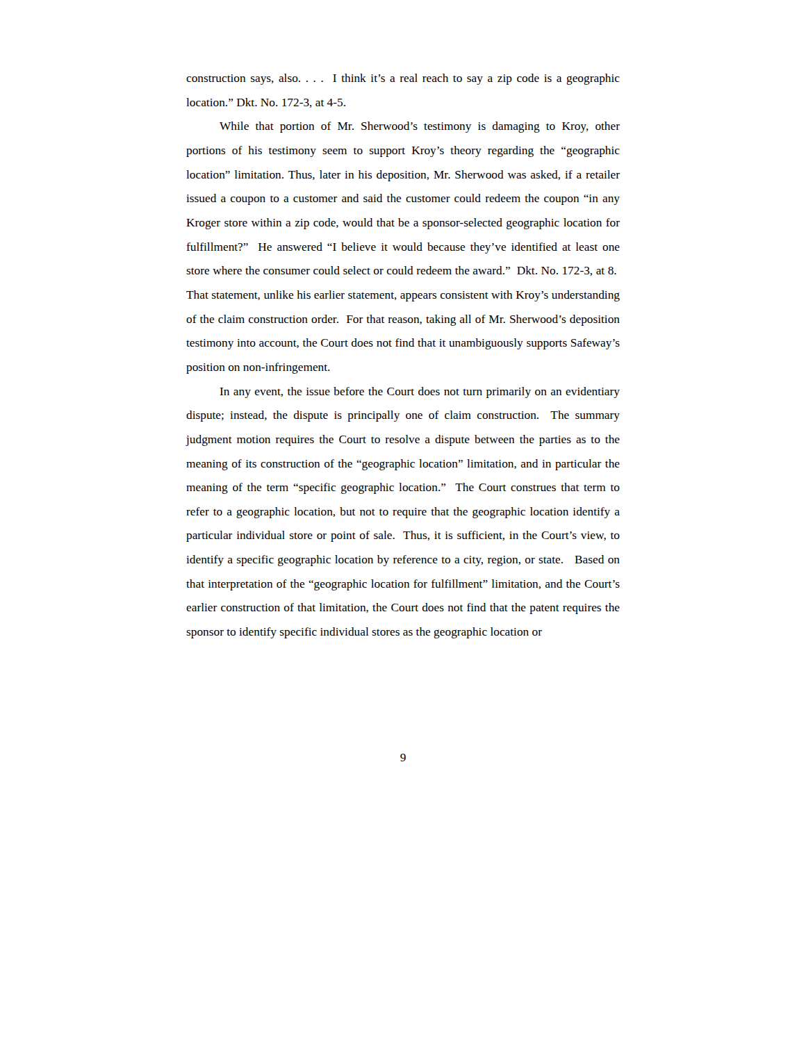construction says, also. . . . I think it’s a real reach to say a zip code is a geographic location.” Dkt. No. 172-3, at 4-5.
While that portion of Mr. Sherwood’s testimony is damaging to Kroy, other portions of his testimony seem to support Kroy’s theory regarding the “geographic location” limitation. Thus, later in his deposition, Mr. Sherwood was asked, if a retailer issued a coupon to a customer and said the customer could redeem the coupon “in any Kroger store within a zip code, would that be a sponsor-selected geographic location for fulfillment?” He answered “I believe it would because they’ve identified at least one store where the consumer could select or could redeem the award.” Dkt. No. 172-3, at 8. That statement, unlike his earlier statement, appears consistent with Kroy’s understanding of the claim construction order. For that reason, taking all of Mr. Sherwood’s deposition testimony into account, the Court does not find that it unambiguously supports Safeway’s position on non-infringement.
In any event, the issue before the Court does not turn primarily on an evidentiary dispute; instead, the dispute is principally one of claim construction. The summary judgment motion requires the Court to resolve a dispute between the parties as to the meaning of its construction of the “geographic location” limitation, and in particular the meaning of the term “specific geographic location.” The Court construes that term to refer to a geographic location, but not to require that the geographic location identify a particular individual store or point of sale. Thus, it is sufficient, in the Court’s view, to identify a specific geographic location by reference to a city, region, or state. Based on that interpretation of the “geographic location for fulfillment” limitation, and the Court’s earlier construction of that limitation, the Court does not find that the patent requires the sponsor to identify specific individual stores as the geographic location or
9